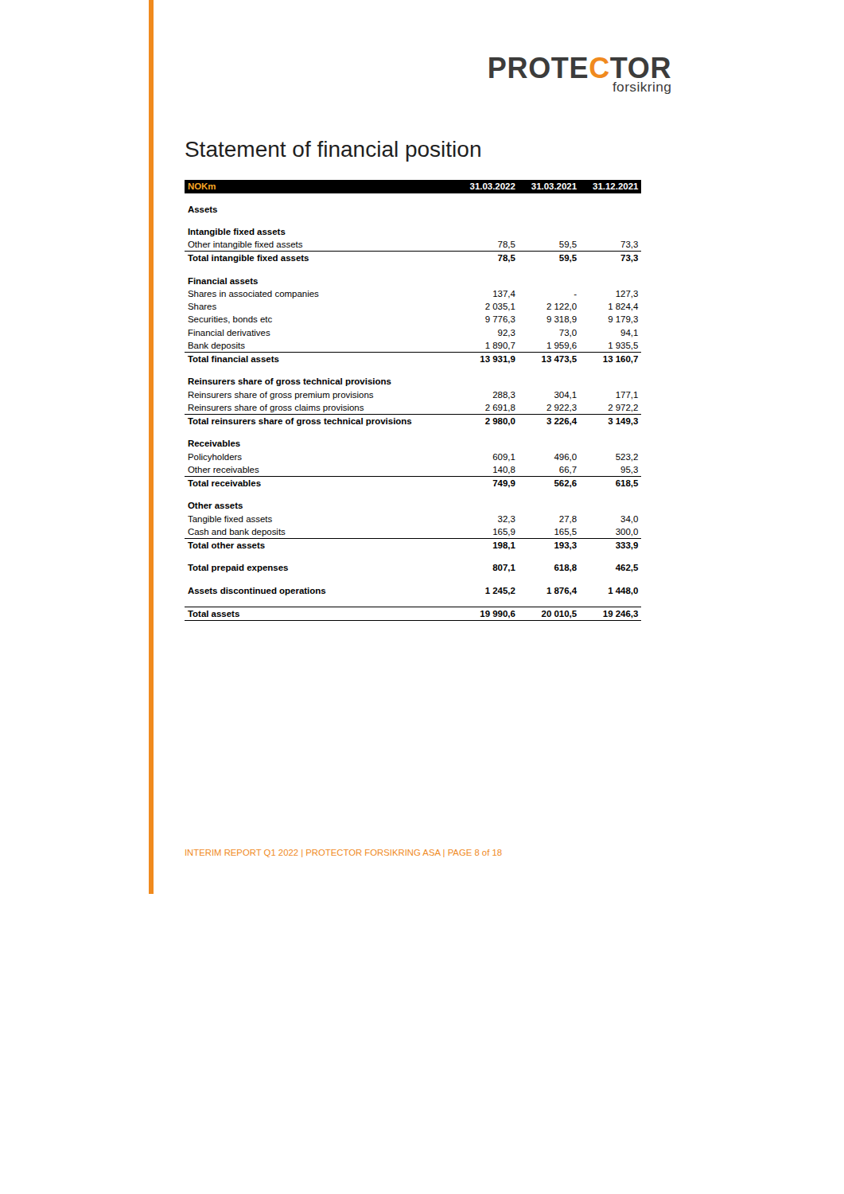PROTECTOR
forsikring
Statement of financial position
| NOKm | 31.03.2022 | 31.03.2021 | 31.12.2021 |
| --- | --- | --- | --- |
| Assets | | | |
| Intangible fixed assets | | | |
| Other intangible fixed assets | 78,5 | 59,5 | 73,3 |
| Total intangible fixed assets | 78,5 | 59,5 | 73,3 |
| Financial assets | | | |
| Shares in associated companies | 137,4 | - | 127,3 |
| Shares | 2 035,1 | 2 122,0 | 1 824,4 |
| Securities, bonds etc | 9 776,3 | 9 318,9 | 9 179,3 |
| Financial derivatives | 92,3 | 73,0 | 94,1 |
| Bank deposits | 1 890,7 | 1 959,6 | 1 935,5 |
| Total financial assets | 13 931,9 | 13 473,5 | 13 160,7 |
| Reinsurers share of gross technical provisions | | | |
| Reinsurers share of gross premium provisions | 288,3 | 304,1 | 177,1 |
| Reinsurers share of gross claims provisions | 2 691,8 | 2 922,3 | 2 972,2 |
| Total reinsurers share of gross technical provisions | 2 980,0 | 3 226,4 | 3 149,3 |
| Receivables | | | |
| Policyholders | 609,1 | 496,0 | 523,2 |
| Other receivables | 140,8 | 66,7 | 95,3 |
| Total receivables | 749,9 | 562,6 | 618,5 |
| Other assets | | | |
| Tangible fixed assets | 32,3 | 27,8 | 34,0 |
| Cash and bank deposits | 165,9 | 165,5 | 300,0 |
| Total other assets | 198,1 | 193,3 | 333,9 |
| Total prepaid expenses | 807,1 | 618,8 | 462,5 |
| Assets discontinued operations | 1 245,2 | 1 876,4 | 1 448,0 |
| Total assets | 19 990,6 | 20 010,5 | 19 246,3 |
INTERIM REPORT Q1 2022 | PROTECTOR FORSIKRING ASA | PAGE 8 of 18